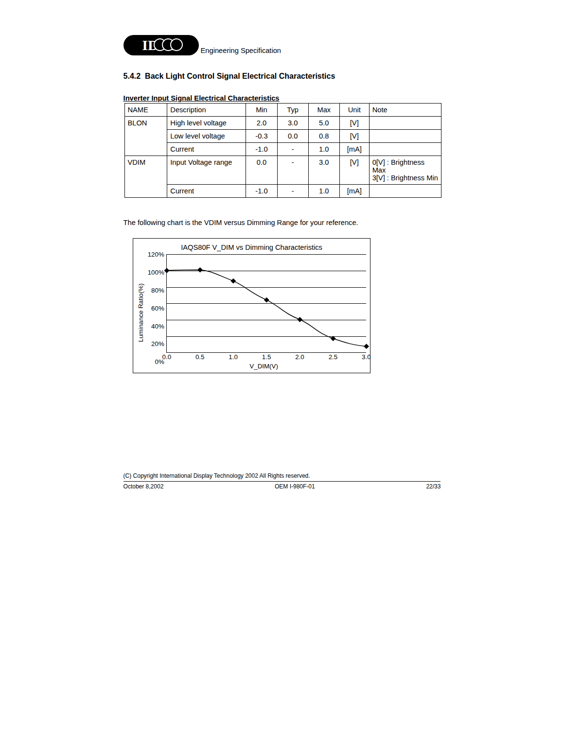IDTech
Engineering Specification
5.4.2 Back Light Control Signal Electrical Characteristics
Inverter Input Signal Electrical Characteristics
| NAME | Description | Min | Typ | Max | Unit | Note |
| BLON | High level voltage | 2.0 | 3.0 | 5.0 | [V] | |
| Low level voltage | -0.3 | 0.0 | 0.8 | [V] | |
| Current | -1.0 | - | 1.0 | [mA] | |
| VDIM | Input Voltage range | 0.0 | - | 3.0 | [V] | 0[V] : Brightness Max 3[V] : Brightness Min |
| Current | -1.0 | - | 1.0 | [mA] | |
The following chart is the VDIM versus Dimming Range for your reference.
IAQS80F V_DIM vs Dimming Characteristics
Luminance Ratio(%)
120% 100% 80% 60% 40% 20% 0%
0.0 0.5 1.0 1.5 2.0 2.5 3.0
V_DIM(V)
(C) Copyright International Display Technology 2002 All Rights reserved.
October 8,2002 OEM I-980F-01 22/33